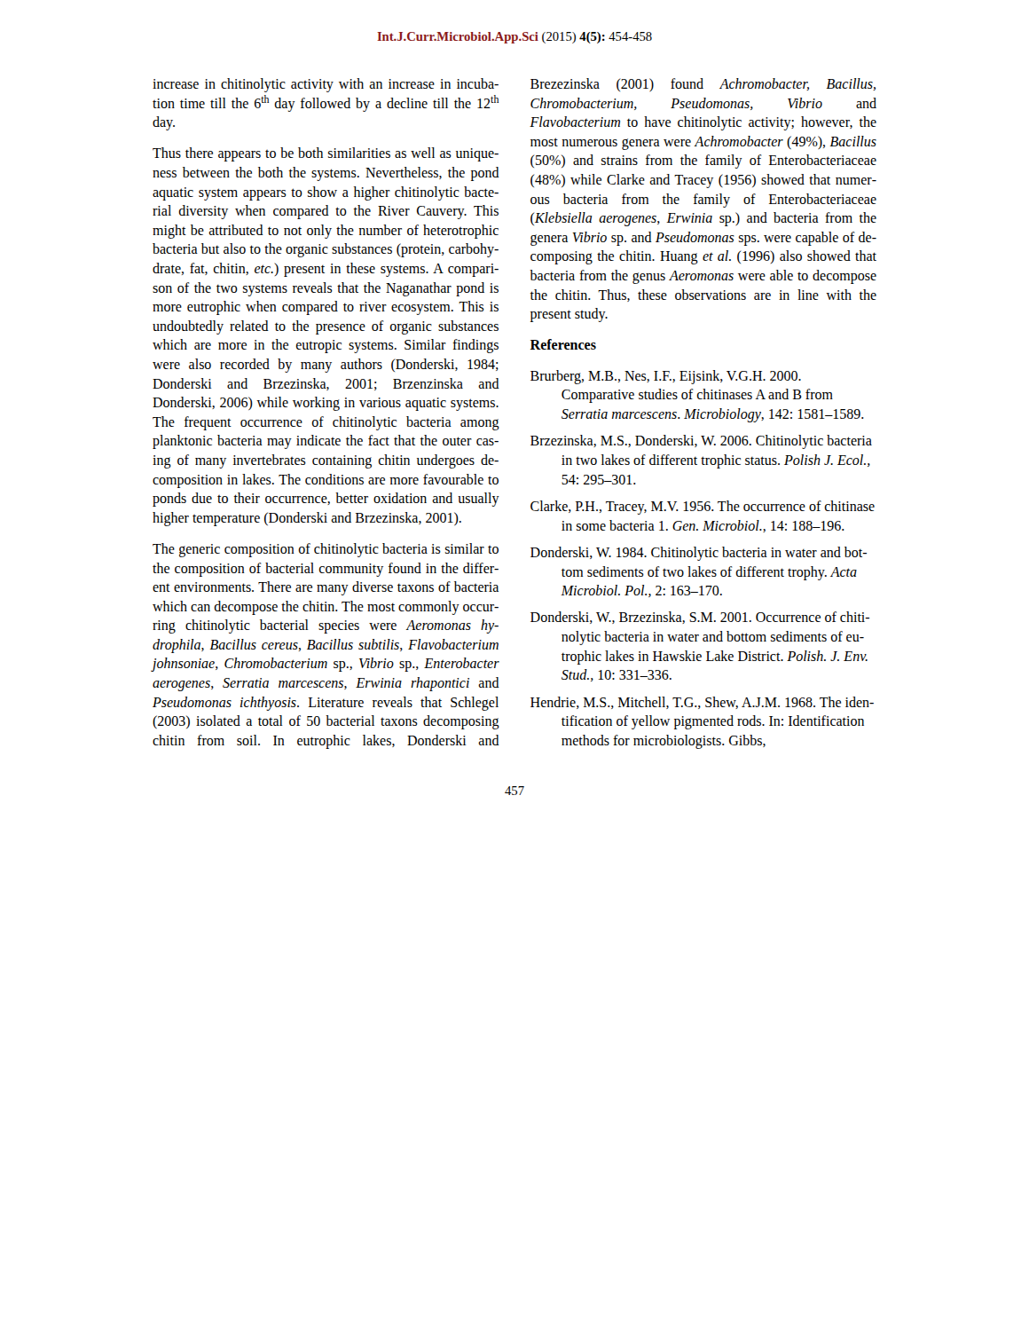Int.J.Curr.Microbiol.App.Sci (2015) 4(5): 454-458
increase in chitinolytic activity with an increase in incubation time till the 6th day followed by a decline till the 12th day.
Thus there appears to be both similarities as well as uniqueness between the both the systems. Nevertheless, the pond aquatic system appears to show a higher chitinolytic bacterial diversity when compared to the River Cauvery. This might be attributed to not only the number of heterotrophic bacteria but also to the organic substances (protein, carbohydrate, fat, chitin, etc.) present in these systems. A comparison of the two systems reveals that the Naganathar pond is more eutrophic when compared to river ecosystem. This is undoubtedly related to the presence of organic substances which are more in the eutropic systems. Similar findings were also recorded by many authors (Donderski, 1984; Donderski and Brzezinska, 2001; Brzenzinska and Donderski, 2006) while working in various aquatic systems. The frequent occurrence of chitinolytic bacteria among planktonic bacteria may indicate the fact that the outer casing of many invertebrates containing chitin undergoes decomposition in lakes. The conditions are more favourable to ponds due to their occurrence, better oxidation and usually higher temperature (Donderski and Brzezinska, 2001).
The generic composition of chitinolytic bacteria is similar to the composition of bacterial community found in the different environments. There are many diverse taxons of bacteria which can decompose the chitin. The most commonly occurring chitinolytic bacterial species were Aeromonas hydrophila, Bacillus cereus, Bacillus subtilis, Flavobacterium johnsoniae, Chromobacterium sp., Vibrio sp., Enterobacter aerogenes, Serratia marcescens, Erwinia rhapontici and Pseudomonas ichthyosis. Literature reveals that Schlegel (2003) isolated a total of 50 bacterial taxons decomposing chitin from soil. In eutrophic lakes, Donderski and Brezezinska (2001) found Achromobacter, Bacillus, Chromobacterium, Pseudomonas, Vibrio and Flavobacterium to have chitinolytic activity; however, the most numerous genera were Achromobacter (49%), Bacillus (50%) and strains from the family of Enterobacteriaceae (48%) while Clarke and Tracey (1956) showed that numerous bacteria from the family of Enterobacteriaceae (Klebsiella aerogenes, Erwinia sp.) and bacteria from the genera Vibrio sp. and Pseudomonas sps. were capable of decomposing the chitin. Huang et al. (1996) also showed that bacteria from the genus Aeromonas were able to decompose the chitin. Thus, these observations are in line with the present study.
References
Brurberg, M.B., Nes, I.F., Eijsink, V.G.H. 2000. Comparative studies of chitinases A and B from Serratia marcescens. Microbiology, 142: 1581–1589.
Brzezinska, M.S., Donderski, W. 2006. Chitinolytic bacteria in two lakes of different trophic status. Polish J. Ecol., 54: 295–301.
Clarke, P.H., Tracey, M.V. 1956. The occurrence of chitinase in some bacteria 1. Gen. Microbiol., 14: 188–196.
Donderski, W. 1984. Chitinolytic bacteria in water and bottom sediments of two lakes of different trophy. Acta Microbiol. Pol., 2: 163–170.
Donderski, W., Brzezinska, S.M. 2001. Occurrence of chitinolytic bacteria in water and bottom sediments of eutrophic lakes in Hawskie Lake District. Polish. J. Env. Stud., 10: 331–336.
Hendrie, M.S., Mitchell, T.G., Shew, A.J.M. 1968. The identification of yellow pigmented rods. In: Identification methods for microbiologists. Gibbs,
457